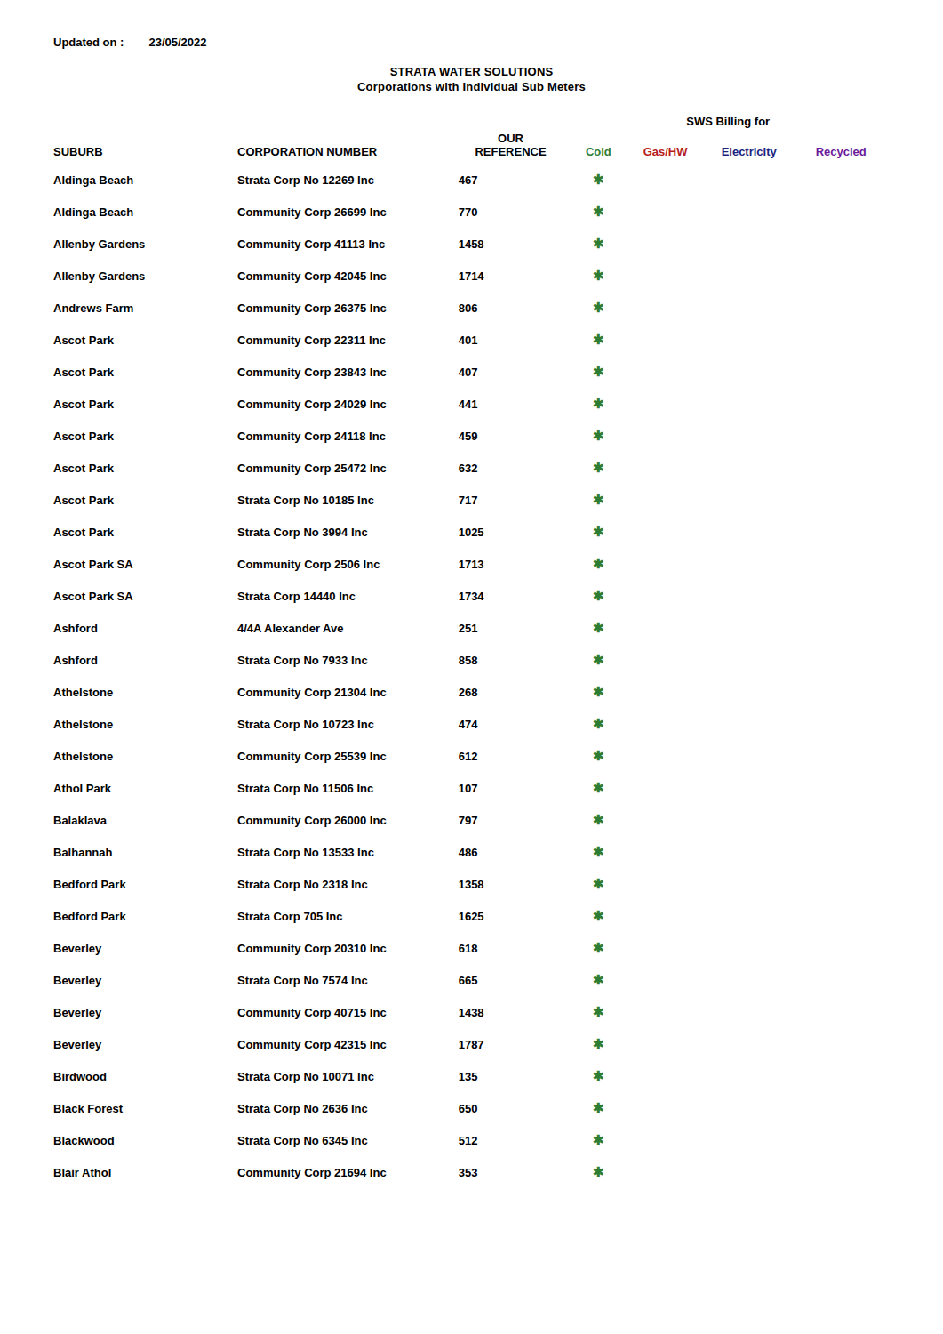Updated on :23/05/2022
STRATA WATER SOLUTIONS
Corporations with Individual Sub Meters
| | | | SWS Billing for |
| --- | --- | --- | --- |
| SUBURB | CORPORATION NUMBER | OUR REFERENCE | Cold | Gas/HW | Electricity | Recycled |
| Aldinga Beach | Strata Corp No 12269 Inc | 467 | ✱ | | | |
| Aldinga Beach | Community Corp 26699 Inc | 770 | ✱ | | | |
| Allenby Gardens | Community Corp 41113 Inc | 1458 | ✱ | | | |
| Allenby Gardens | Community Corp 42045 Inc | 1714 | ✱ | | | |
| Andrews Farm | Community Corp 26375 Inc | 806 | ✱ | | | |
| Ascot Park | Community Corp 22311 Inc | 401 | ✱ | | | |
| Ascot Park | Community Corp 23843 Inc | 407 | ✱ | | | |
| Ascot Park | Community Corp 24029 Inc | 441 | ✱ | | | |
| Ascot Park | Community Corp 24118 Inc | 459 | ✱ | | | |
| Ascot Park | Community Corp 25472 Inc | 632 | ✱ | | | |
| Ascot Park | Strata Corp No 10185 Inc | 717 | ✱ | | | |
| Ascot Park | Strata Corp No 3994 Inc | 1025 | ✱ | | | |
| Ascot Park SA | Community Corp 2506 Inc | 1713 | ✱ | | | |
| Ascot Park SA | Strata Corp 14440 Inc | 1734 | ✱ | | | |
| Ashford | 4/4A Alexander Ave | 251 | ✱ | | | |
| Ashford | Strata Corp No 7933 Inc | 858 | ✱ | | | |
| Athelstone | Community Corp 21304 Inc | 268 | ✱ | | | |
| Athelstone | Strata Corp No 10723 Inc | 474 | ✱ | | | |
| Athelstone | Community Corp 25539 Inc | 612 | ✱ | | | |
| Athol Park | Strata Corp No 11506 Inc | 107 | ✱ | | | |
| Balaklava | Community Corp 26000 Inc | 797 | ✱ | | | |
| Balhannah | Strata Corp No 13533 Inc | 486 | ✱ | | | |
| Bedford Park | Strata Corp No 2318 Inc | 1358 | ✱ | | | |
| Bedford Park | Strata Corp 705 Inc | 1625 | ✱ | | | |
| Beverley | Community Corp 20310 Inc | 618 | ✱ | | | |
| Beverley | Strata Corp No 7574 Inc | 665 | ✱ | | | |
| Beverley | Community Corp 40715 Inc | 1438 | ✱ | | | |
| Beverley | Community Corp 42315 Inc | 1787 | ✱ | | | |
| Birdwood | Strata Corp No 10071 Inc | 135 | ✱ | | | |
| Black Forest | Strata Corp No 2636 Inc | 650 | ✱ | | | |
| Blackwood | Strata Corp No 6345 Inc | 512 | ✱ | | | |
| Blair Athol | Community Corp 21694 Inc | 353 | ✱ | | | |